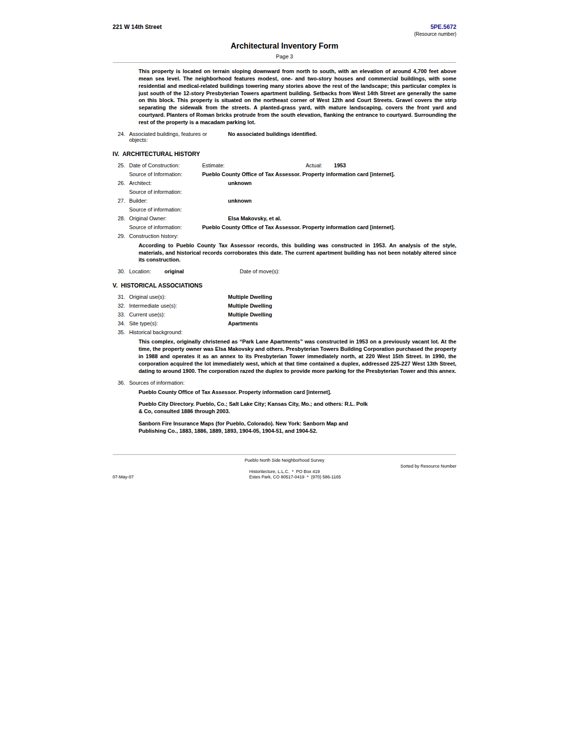221 W 14th Street
5PE.5672
(Resource number)
Architectural Inventory Form
Page 3
This property is located on terrain sloping downward from north to south, with an elevation of around 4,700 feet above mean sea level. The neighborhood features modest, one- and two-story houses and commercial buildings, with some residential and medical-related buildings towering many stories above the rest of the landscape; this particular complex is just south of the 12-story Presbyterian Towers apartment building. Setbacks from West 14th Street are generally the same on this block. This property is situated on the northeast corner of West 12th and Court Streets. Gravel covers the strip separating the sidewalk from the streets. A planted-grass yard, with mature landscaping, covers the front yard and courtyard. Planters of Roman bricks protrude from the south elevation, flanking the entrance to courtyard. Surrounding the rest of the property is a macadam parking lot.
24.
Associated buildings, features or objects:
No associated buildings identified.
IV. ARCHITECTURAL HISTORY
25.
Date of Construction:
Estimate:
Actual:
1953
Source of Information:
Pueblo County Office of Tax Assessor. Property information card [internet].
26.
Architect:
unknown
Source of information:
27.
Builder:
unknown
Source of information:
28.
Original Owner:
Elsa Makovsky, et al.
Source of information:
Pueblo County Office of Tax Assessor. Property information card [internet].
29.
Construction history:
According to Pueblo County Tax Assessor records, this building was constructed in 1953. An analysis of the style, materials, and historical records corroborates this date. The current apartment building has not been notably altered since its construction.
30.
Location:
original
Date of move(s):
V. HISTORICAL ASSOCIATIONS
31.
Original use(s):
Multiple Dwelling
32.
Intermediate use(s):
Multiple Dwelling
33.
Current use(s):
Multiple Dwelling
34.
Site type(s):
Apartments
35.
Historical background:
This complex, originally christened as “Park Lane Apartments” was constructed in 1953 on a previously vacant lot. At the time, the property owner was Elsa Makovsky and others. Presbyterian Towers Building Corporation purchased the property in 1988 and operates it as an annex to its Presbyterian Tower immediately north, at 220 West 15th Street. In 1990, the corporation acquired the lot immediately west, which at that time contained a duplex, addressed 225-227 West 13th Street, dating to around 1900. The corporation razed the duplex to provide more parking for the Presbyterian Tower and this annex.
36.
Sources of information:
Pueblo County Office of Tax Assessor. Property information card [internet].
Pueblo City Directory. Pueblo, Co.; Salt Lake City; Kansas City, Mo.; and others: R.L. Polk
& Co, consulted 1886 through 2003.
Sanborn Fire Insurance Maps (for Pueblo, Colorado). New York: Sanborn Map and
Publishing Co., 1883, 1886, 1889, 1893, 1904-05, 1904-51, and 1904-52.
Pueblo North Side Neighborhood Survey
Sorted by Resource Number
Historitecture, L.L.C. * PO Box 419
07-May-07
Estes Park, CO 80517-0419 * (970) 586-1165